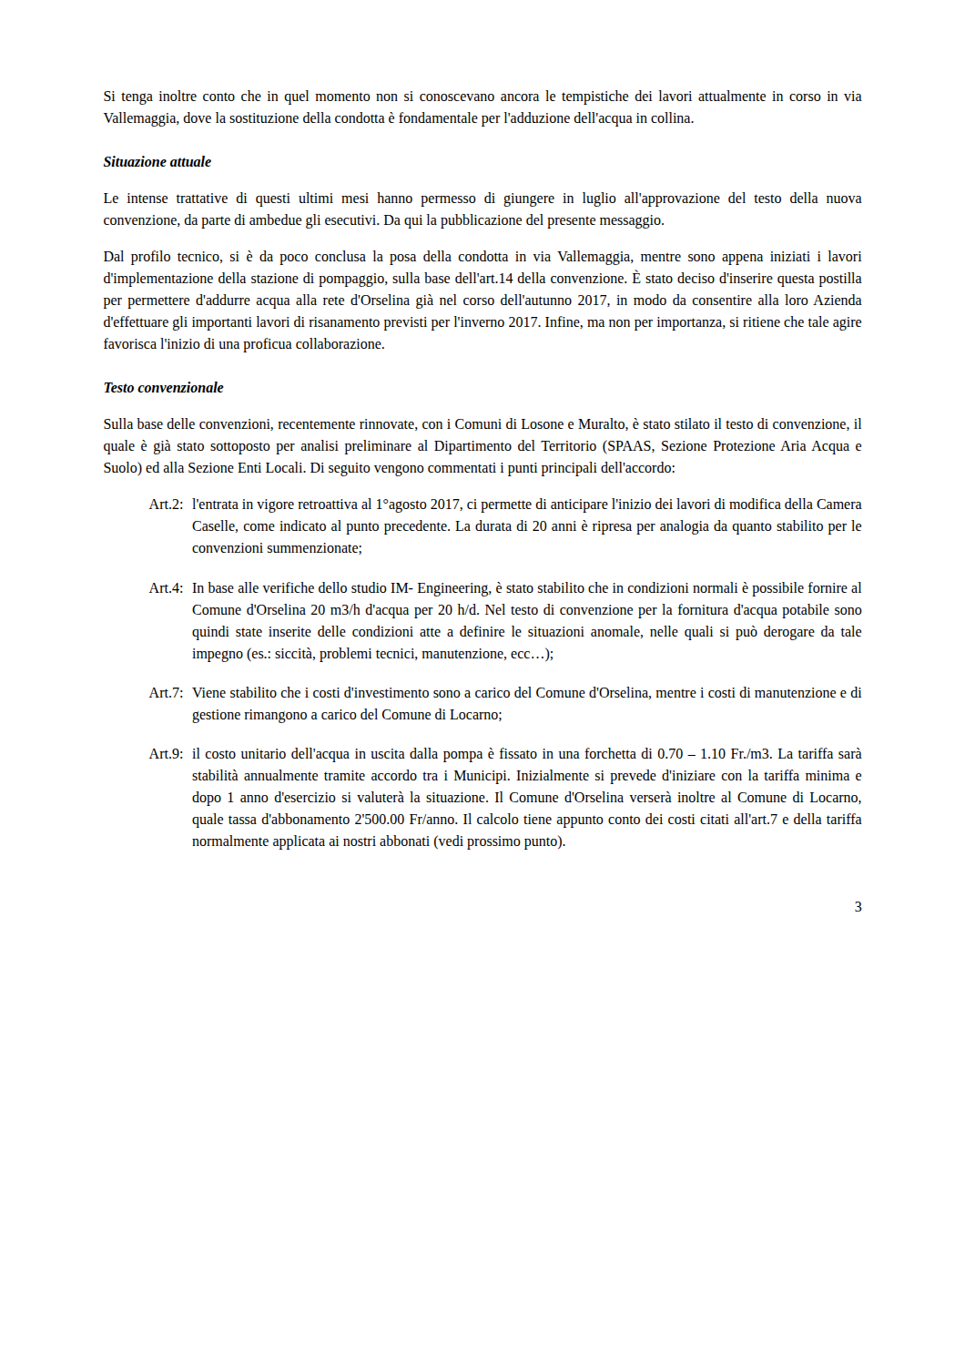Si tenga inoltre conto che in quel momento non si conoscevano ancora le tempistiche dei lavori attualmente in corso in via Vallemaggia, dove la sostituzione della condotta è fondamentale per l'adduzione dell'acqua in collina.
Situazione attuale
Le intense trattative di questi ultimi mesi hanno permesso di giungere in luglio all'approvazione del testo della nuova convenzione, da parte di ambedue gli esecutivi. Da qui la pubblicazione del presente messaggio.
Dal profilo tecnico, si è da poco conclusa la posa della condotta in via Vallemaggia, mentre sono appena iniziati i lavori d'implementazione della stazione di pompaggio, sulla base dell'art.14 della convenzione. È stato deciso d'inserire questa postilla per permettere d'addurre acqua alla rete d'Orselina già nel corso dell'autunno 2017, in modo da consentire alla loro Azienda d'effettuare gli importanti lavori di risanamento previsti per l'inverno 2017. Infine, ma non per importanza, si ritiene che tale agire favorisca l'inizio di una proficua collaborazione.
Testo convenzionale
Sulla base delle convenzioni, recentemente rinnovate, con i Comuni di Losone e Muralto, è stato stilato il testo di convenzione, il quale è già stato sottoposto per analisi preliminare al Dipartimento del Territorio (SPAAS, Sezione Protezione Aria Acqua e Suolo) ed alla Sezione Enti Locali. Di seguito vengono commentati i punti principali dell'accordo:
Art.2: l'entrata in vigore retroattiva al 1°agosto 2017, ci permette di anticipare l'inizio dei lavori di modifica della Camera Caselle, come indicato al punto precedente. La durata di 20 anni è ripresa per analogia da quanto stabilito per le convenzioni summenzionate;
Art.4: In base alle verifiche dello studio IM- Engineering, è stato stabilito che in condizioni normali è possibile fornire al Comune d'Orselina 20 m3/h d'acqua per 20 h/d. Nel testo di convenzione per la fornitura d'acqua potabile sono quindi state inserite delle condizioni atte a definire le situazioni anomale, nelle quali si può derogare da tale impegno (es.: siccità, problemi tecnici, manutenzione, ecc…);
Art.7: Viene stabilito che i costi d'investimento sono a carico del Comune d'Orselina, mentre i costi di manutenzione e di gestione rimangono a carico del Comune di Locarno;
Art.9: il costo unitario dell'acqua in uscita dalla pompa è fissato in una forchetta di 0.70 – 1.10 Fr./m3. La tariffa sarà stabilità annualmente tramite accordo tra i Municipi. Inizialmente si prevede d'iniziare con la tariffa minima e dopo 1 anno d'esercizio si valuterà la situazione. Il Comune d'Orselina verserà inoltre al Comune di Locarno, quale tassa d'abbonamento 2'500.00 Fr/anno. Il calcolo tiene appunto conto dei costi citati all'art.7 e della tariffa normalmente applicata ai nostri abbonati (vedi prossimo punto).
3